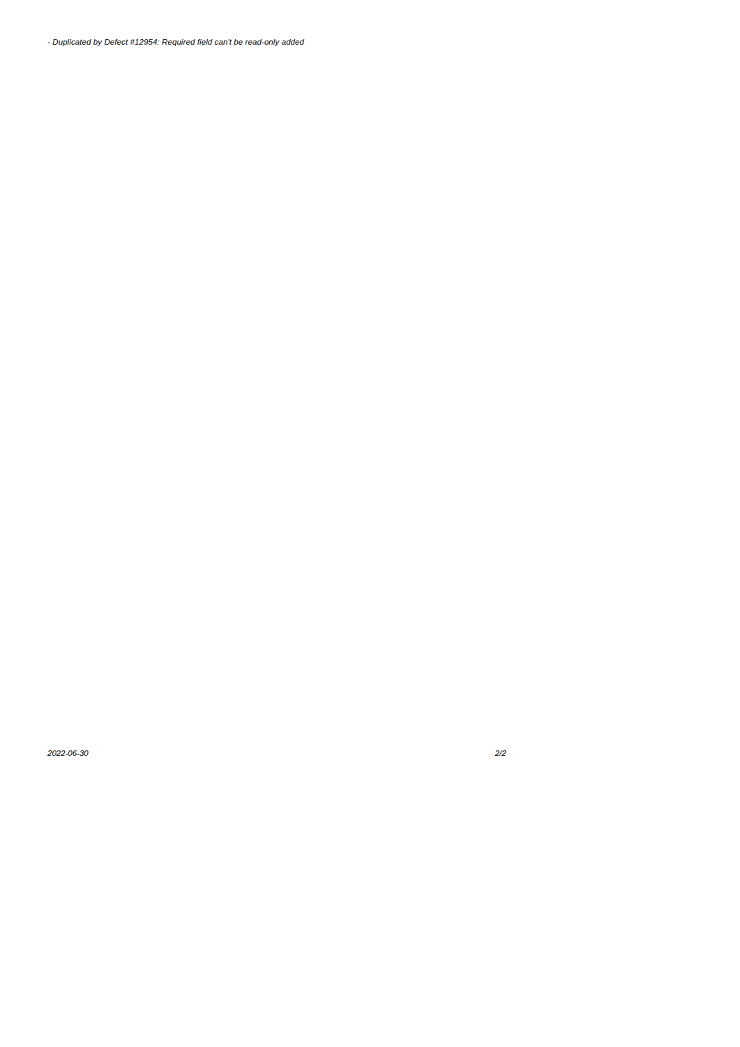- Duplicated by Defect #12954: Required field can't be read-only added
2022-06-30 2/2